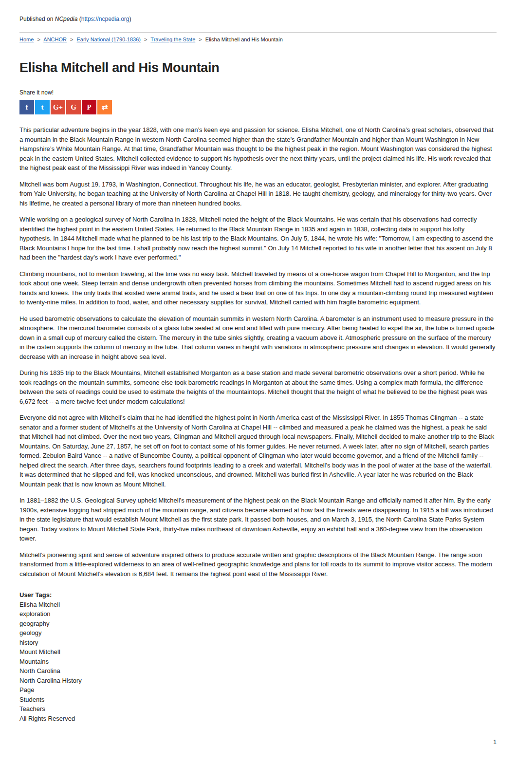Published on NCpedia (https://ncpedia.org)
Home > ANCHOR > Early National (1790-1836) > Traveling the State > Elisha Mitchell and His Mountain
Elisha Mitchell and His Mountain
Share it now!
f t G+ G P ⇄
This particular adventure begins in the year 1828, with one man’s keen eye and passion for science. Elisha Mitchell, one of North Carolina’s great scholars, observed that a mountain in the Black Mountain Range in western North Carolina seemed higher than the state’s Grandfather Mountain and higher than Mount Washington in New Hampshire’s White Mountain Range. At that time, Grandfather Mountain was thought to be the highest peak in the region. Mount Washington was considered the highest peak in the eastern United States. Mitchell collected evidence to support his hypothesis over the next thirty years, until the project claimed his life. His work revealed that the highest peak east of the Mississippi River was indeed in Yancey County.
Mitchell was born August 19, 1793, in Washington, Connecticut. Throughout his life, he was an educator, geologist, Presbyterian minister, and explorer. After graduating from Yale University, he began teaching at the University of North Carolina at Chapel Hill in 1818. He taught chemistry, geology, and mineralogy for thirty-two years. Over his lifetime, he created a personal library of more than nineteen hundred books.
While working on a geological survey of North Carolina in 1828, Mitchell noted the height of the Black Mountains. He was certain that his observations had correctly identified the highest point in the eastern United States. He returned to the Black Mountain Range in 1835 and again in 1838, collecting data to support his lofty hypothesis. In 1844 Mitchell made what he planned to be his last trip to the Black Mountains. On July 5, 1844, he wrote his wife: "Tomorrow, I am expecting to ascend the Black Mountains I hope for the last time. I shall probably now reach the highest summit." On July 14 Mitchell reported to his wife in another letter that his ascent on July 8 had been the "hardest day’s work I have ever performed."
Climbing mountains, not to mention traveling, at the time was no easy task. Mitchell traveled by means of a one-horse wagon from Chapel Hill to Morganton, and the trip took about one week. Steep terrain and dense undergrowth often prevented horses from climbing the mountains. Sometimes Mitchell had to ascend rugged areas on his hands and knees. The only trails that existed were animal trails, and he used a bear trail on one of his trips. In one day a mountain-climbing round trip measured eighteen to twenty-nine miles. In addition to food, water, and other necessary supplies for survival, Mitchell carried with him fragile barometric equipment.
He used barometric observations to calculate the elevation of mountain summits in western North Carolina. A barometer is an instrument used to measure pressure in the atmosphere. The mercurial barometer consists of a glass tube sealed at one end and filled with pure mercury. After being heated to expel the air, the tube is turned upside down in a small cup of mercury called the cistern. The mercury in the tube sinks slightly, creating a vacuum above it. Atmospheric pressure on the surface of the mercury in the cistern supports the column of mercury in the tube. That column varies in height with variations in atmospheric pressure and changes in elevation. It would generally decrease with an increase in height above sea level.
During his 1835 trip to the Black Mountains, Mitchell established Morganton as a base station and made several barometric observations over a short period. While he took readings on the mountain summits, someone else took barometric readings in Morganton at about the same times. Using a complex math formula, the difference between the sets of readings could be used to estimate the heights of the mountaintops. Mitchell thought that the height of what he believed to be the highest peak was 6,672 feet -- a mere twelve feet under modern calculations!
Everyone did not agree with Mitchell’s claim that he had identified the highest point in North America east of the Mississippi River. In 1855 Thomas Clingman -- a state senator and a former student of Mitchell’s at the University of North Carolina at Chapel Hill -- climbed and measured a peak he claimed was the highest, a peak he said that Mitchell had not climbed. Over the next two years, Clingman and Mitchell argued through local newspapers. Finally, Mitchell decided to make another trip to the Black Mountains. On Saturday, June 27, 1857, he set off on foot to contact some of his former guides. He never returned. A week later, after no sign of Mitchell, search parties formed. Zebulon Baird Vance -- a native of Buncombe County, a political opponent of Clingman who later would become governor, and a friend of the Mitchell family -- helped direct the search. After three days, searchers found footprints leading to a creek and waterfall. Mitchell’s body was in the pool of water at the base of the waterfall. It was determined that he slipped and fell, was knocked unconscious, and drowned. Mitchell was buried first in Asheville. A year later he was reburied on the Black Mountain peak that is now known as Mount Mitchell.
In 1881–1882 the U.S. Geological Survey upheld Mitchell’s measurement of the highest peak on the Black Mountain Range and officially named it after him. By the early 1900s, extensive logging had stripped much of the mountain range, and citizens became alarmed at how fast the forests were disappearing. In 1915 a bill was introduced in the state legislature that would establish Mount Mitchell as the first state park. It passed both houses, and on March 3, 1915, the North Carolina State Parks System began. Today visitors to Mount Mitchell State Park, thirty-five miles northeast of downtown Asheville, enjoy an exhibit hall and a 360-degree view from the observation tower.
Mitchell’s pioneering spirit and sense of adventure inspired others to produce accurate written and graphic descriptions of the Black Mountain Range. The range soon transformed from a little-explored wilderness to an area of well-refined geographic knowledge and plans for toll roads to its summit to improve visitor access. The modern calculation of Mount Mitchell’s elevation is 6,684 feet. It remains the highest point east of the Mississippi River.
User Tags:
Elisha Mitchell
exploration
geography
geology
history
Mount Mitchell
Mountains
North Carolina
North Carolina History
Page
Students
Teachers
All Rights Reserved
1